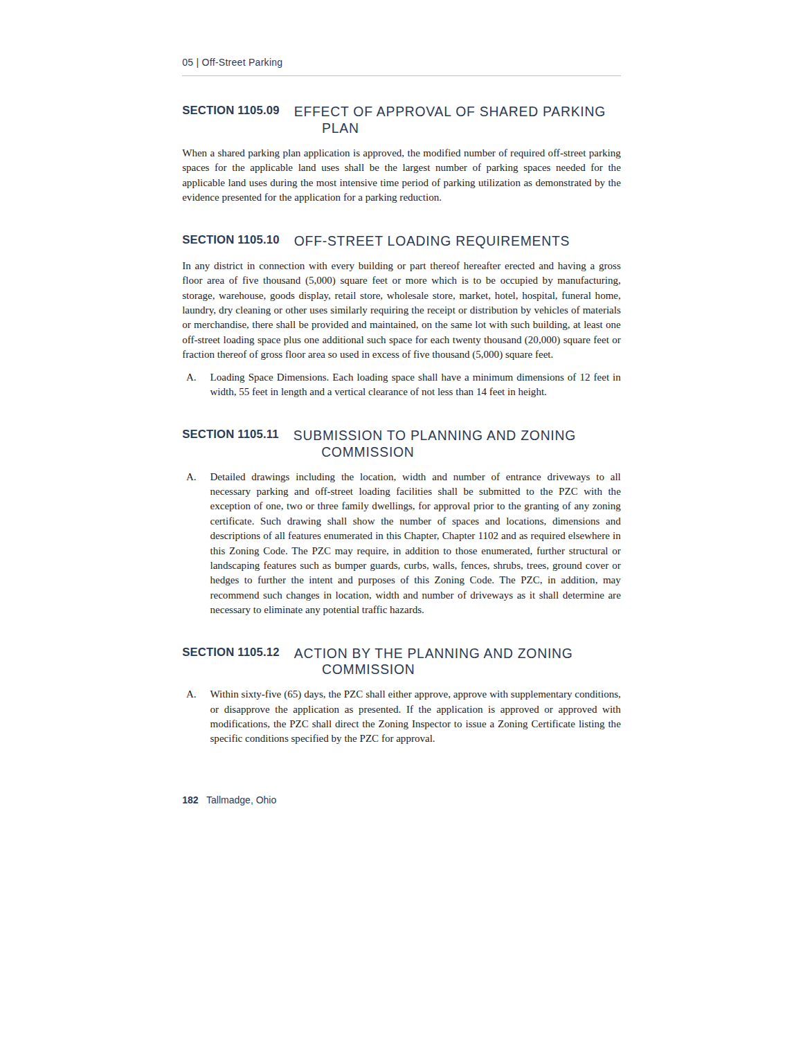05 | Off-Street Parking
SECTION 1105.09
EFFECT OF APPROVAL OF SHARED PARKINGPLAN
When a shared parking plan application is approved, the modified number of required off-street parking spaces for the applicable land uses shall be the largest number of parking spaces needed for the applicable land uses during the most intensive time period of parking utilization as demonstrated by the evidence presented for the application for a parking reduction.
SECTION 1105.10
OFF-STREET LOADING REQUIREMENTS
In any district in connection with every building or part thereof hereafter erected and having a gross floor area of five thousand (5,000) square feet or more which is to be occupied by manufacturing, storage, warehouse, goods display, retail store, wholesale store, market, hotel, hospital, funeral home, laundry, dry cleaning or other uses similarly requiring the receipt or distribution by vehicles of materials or merchandise, there shall be provided and maintained, on the same lot with such building, at least one off-street loading space plus one additional such space for each twenty thousand (20,000) square feet or fraction thereof of gross floor area so used in excess of five thousand (5,000) square feet.
A. Loading Space Dimensions. Each loading space shall have a minimum dimensions of 12 feet in width, 55 feet in length and a vertical clearance of not less than 14 feet in height.
SECTION 1105.11
SUBMISSION TO PLANNING AND ZONINGCOMMISSION
A. Detailed drawings including the location, width and number of entrance driveways to all necessary parking and off-street loading facilities shall be submitted to the PZC with the exception of one, two or three family dwellings, for approval prior to the granting of any zoning certificate. Such drawing shall show the number of spaces and locations, dimensions and descriptions of all features enumerated in this Chapter, Chapter 1102 and as required elsewhere in this Zoning Code. The PZC may require, in addition to those enumerated, further structural or landscaping features such as bumper guards, curbs, walls, fences, shrubs, trees, ground cover or hedges to further the intent and purposes of this Zoning Code. The PZC, in addition, may recommend such changes in location, width and number of driveways as it shall determine are necessary to eliminate any potential traffic hazards.
SECTION 1105.12
ACTION BY THE PLANNING AND ZONINGCOMMISSION
A. Within sixty-five (65) days, the PZC shall either approve, approve with supplementary conditions, or disapprove the application as presented. If the application is approved or approved with modifications, the PZC shall direct the Zoning Inspector to issue a Zoning Certificate listing the specific conditions specified by the PZC for approval.
182 Tallmadge, Ohio